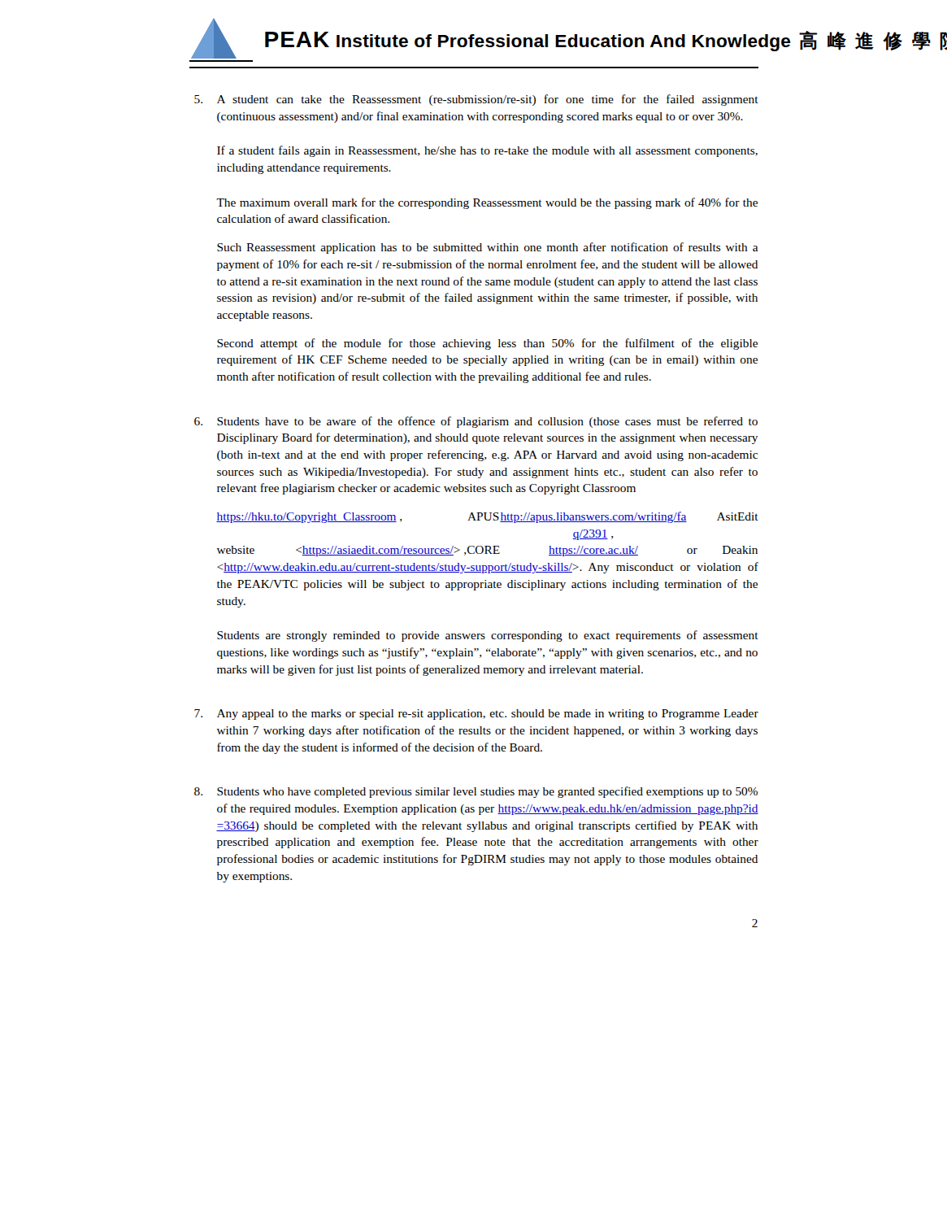PEAK Institute of Professional Education And Knowledge高 峰 進 修 學 院
A student can take the Reassessment (re-submission/re-sit) for one time for the failed assignment (continuous assessment) and/or final examination with corresponding scored marks equal to or over 30%.
If a student fails again in Reassessment, he/she has to re-take the module with all assessment components, including attendance requirements.
The maximum overall mark for the corresponding Reassessment would be the passing mark of 40% for the calculation of award classification.
Such Reassessment application has to be submitted within one month after notification of results with a payment of 10% for each re-sit / re-submission of the normal enrolment fee, and the student will be allowed to attend a re-sit examination in the next round of the same module (student can apply to attend the last class session as revision) and/or re-submit of the failed assignment within the same trimester, if possible, with acceptable reasons.
Second attempt of the module for those achieving less than 50% for the fulfilment of the eligible requirement of HK CEF Scheme needed to be specially applied in writing (can be in email) within one month after notification of result collection with the prevailing additional fee and rules.
Students have to be aware of the offence of plagiarism and collusion (those cases must be referred to Disciplinary Board for determination), and should quote relevant sources in the assignment when necessary (both in-text and at the end with proper referencing, e.g. APA or Harvard and avoid using non-academic sources such as Wikipedia/Investopedia). For study and assignment hints etc., student can also refer to relevant free plagiarism checker or academic websites such as Copyright Classroom
| https://hku.to/Copyright_Classroom , | APUS | http://apus.libanswers.com/writing/faq/2391 , | AsitEdit |
| website < https://asiaedit.com/resources/ > , | CORE | https://core.ac.uk/ | or Deakin |
<http://www.deakin.edu.au/current-students/study-support/study-skills/>. Any misconduct or violation of the PEAK/VTC policies will be subject to appropriate disciplinary actions including termination of the study.
Students are strongly reminded to provide answers corresponding to exact requirements of assessment questions, like wordings such as “justify”, “explain”, “elaborate”, “apply” with given scenarios, etc., and no marks will be given for just list points of generalized memory and irrelevant material.
Any appeal to the marks or special re-sit application, etc. should be made in writing to Programme Leader within 7 working days after notification of the results or the incident happened, or within 3 working days from the day the student is informed of the decision of the Board.
Students who have completed previous similar level studies may be granted specified exemptions up to 50% of the required modules. Exemption application (as per https://www.peak.edu.hk/en/admission_page.php?id=33664) should be completed with the relevant syllabus and original transcripts certified by PEAK with prescribed application and exemption fee. Please note that the accreditation arrangements with other professional bodies or academic institutions for PgDIRM studies may not apply to those modules obtained by exemptions.
2